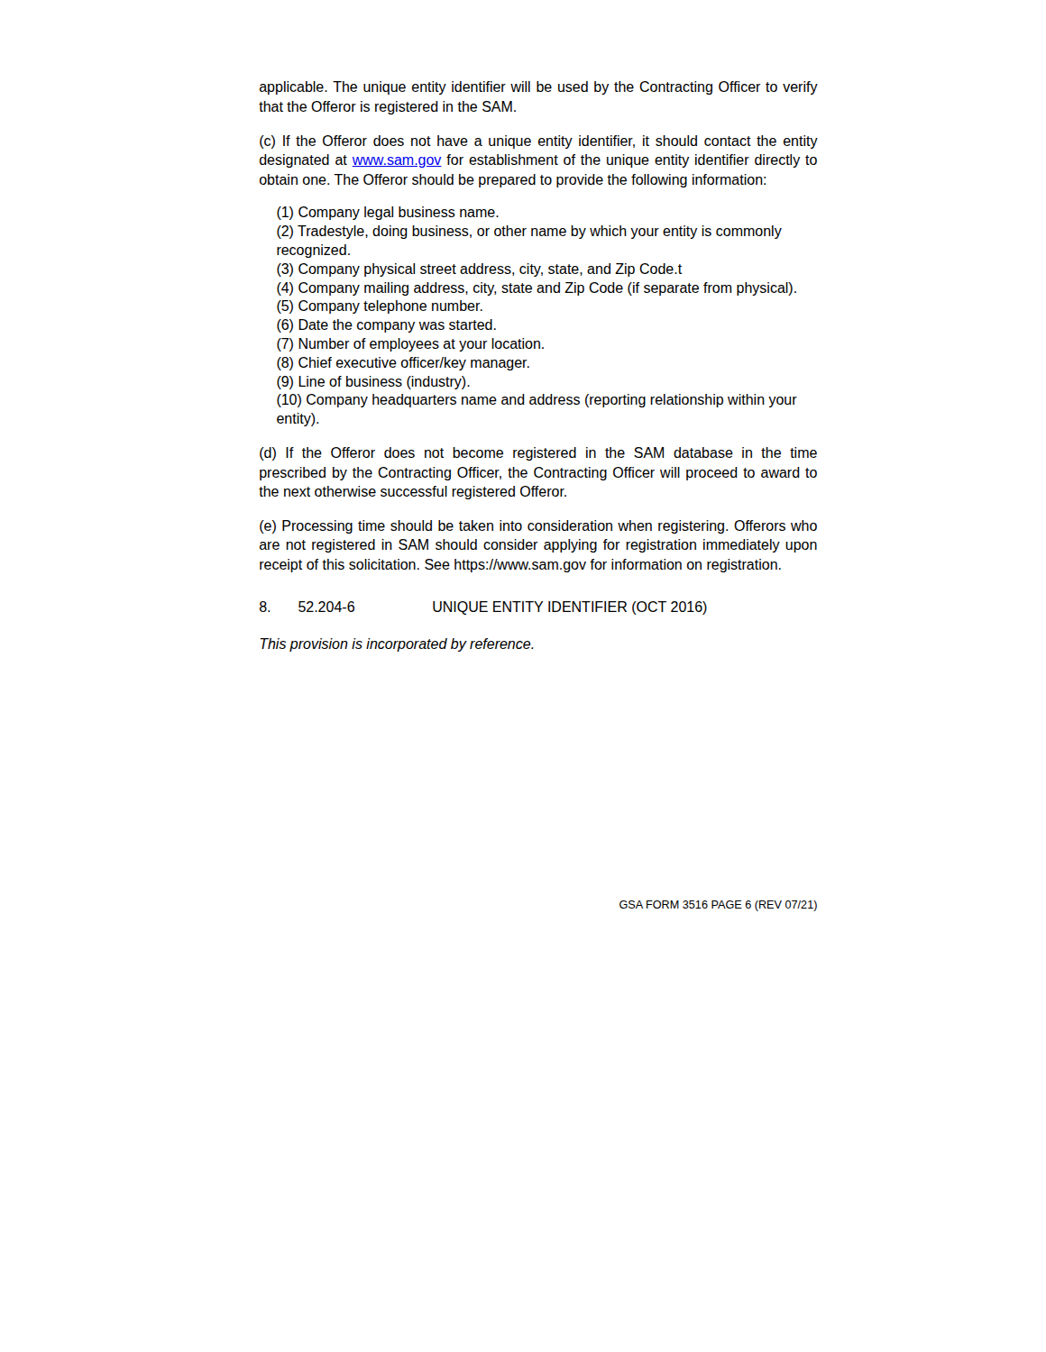applicable. The unique entity identifier will be used by the Contracting Officer to verify that the Offeror is registered in the SAM.
(c) If the Offeror does not have a unique entity identifier, it should contact the entity designated at www.sam.gov for establishment of the unique entity identifier directly to obtain one. The Offeror should be prepared to provide the following information:
(1) Company legal business name.
(2) Tradestyle, doing business, or other name by which your entity is commonly recognized.
(3) Company physical street address, city, state, and Zip Code.t
(4) Company mailing address, city, state and Zip Code (if separate from physical).
(5) Company telephone number.
(6) Date the company was started.
(7) Number of employees at your location.
(8) Chief executive officer/key manager.
(9) Line of business (industry).
(10) Company headquarters name and address (reporting relationship within your entity).
(d) If the Offeror does not become registered in the SAM database in the time prescribed by the Contracting Officer, the Contracting Officer will proceed to award to the next otherwise successful registered Offeror.
(e) Processing time should be taken into consideration when registering. Offerors who are not registered in SAM should consider applying for registration immediately upon receipt of this solicitation. See https://www.sam.gov for information on registration.
8.
52.204-6
UNIQUE ENTITY IDENTIFIER (OCT 2016)
This provision is incorporated by reference.
GSA FORM 3516 PAGE 6 (REV 07/21)